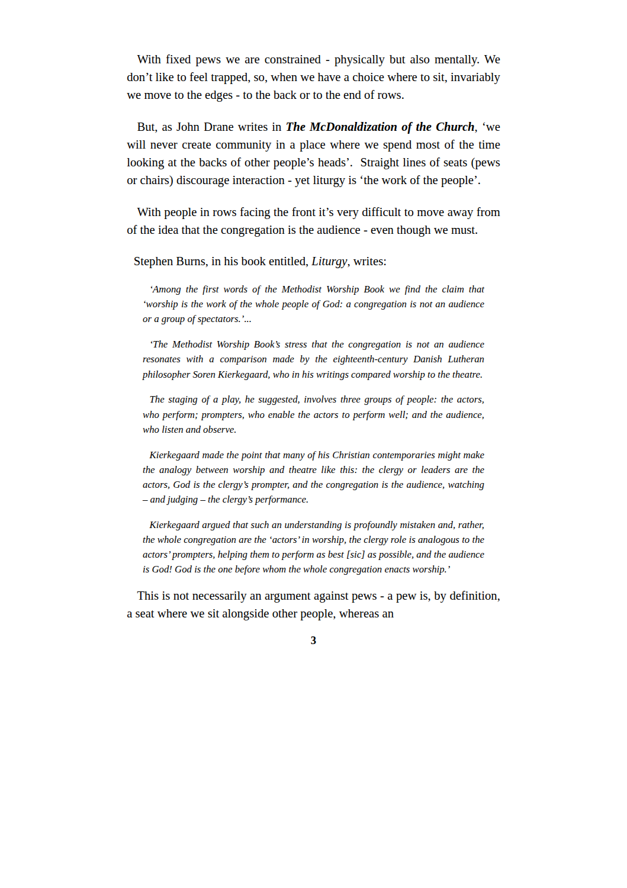With fixed pews we are constrained - physically but also mentally. We don’t like to feel trapped, so, when we have a choice where to sit, invariably we move to the edges - to the back or to the end of rows.
But, as John Drane writes in The McDonaldization of the Church, ‘we will never create community in a place where we spend most of the time looking at the backs of other people’s heads’. Straight lines of seats (pews or chairs) discourage interaction - yet liturgy is ‘the work of the people’.
With people in rows facing the front it’s very difficult to move away from of the idea that the congregation is the audience - even though we must.
Stephen Burns, in his book entitled, Liturgy, writes:
‘Among the first words of the Methodist Worship Book we find the claim that ‘worship is the work of the whole people of God: a congregation is not an audience or a group of spectators.’...
‘The Methodist Worship Book’s stress that the congregation is not an audience resonates with a comparison made by the eighteenth-century Danish Lutheran philosopher Soren Kierkegaard, who in his writings compared worship to the theatre.
The staging of a play, he suggested, involves three groups of people: the actors, who perform; prompters, who enable the actors to perform well; and the audience, who listen and observe.
Kierkegaard made the point that many of his Christian contemporaries might make the analogy between worship and theatre like this: the clergy or leaders are the actors, God is the clergy’s prompter, and the congregation is the audience, watching – and judging – the clergy’s performance.
Kierkegaard argued that such an understanding is profoundly mistaken and, rather, the whole congregation are the ‘actors’ in worship, the clergy role is analogous to the actors’ prompters, helping them to perform as best [sic] as possible, and the audience is God! God is the one before whom the whole congregation enacts worship.’
This is not necessarily an argument against pews - a pew is, by definition, a seat where we sit alongside other people, whereas an
3